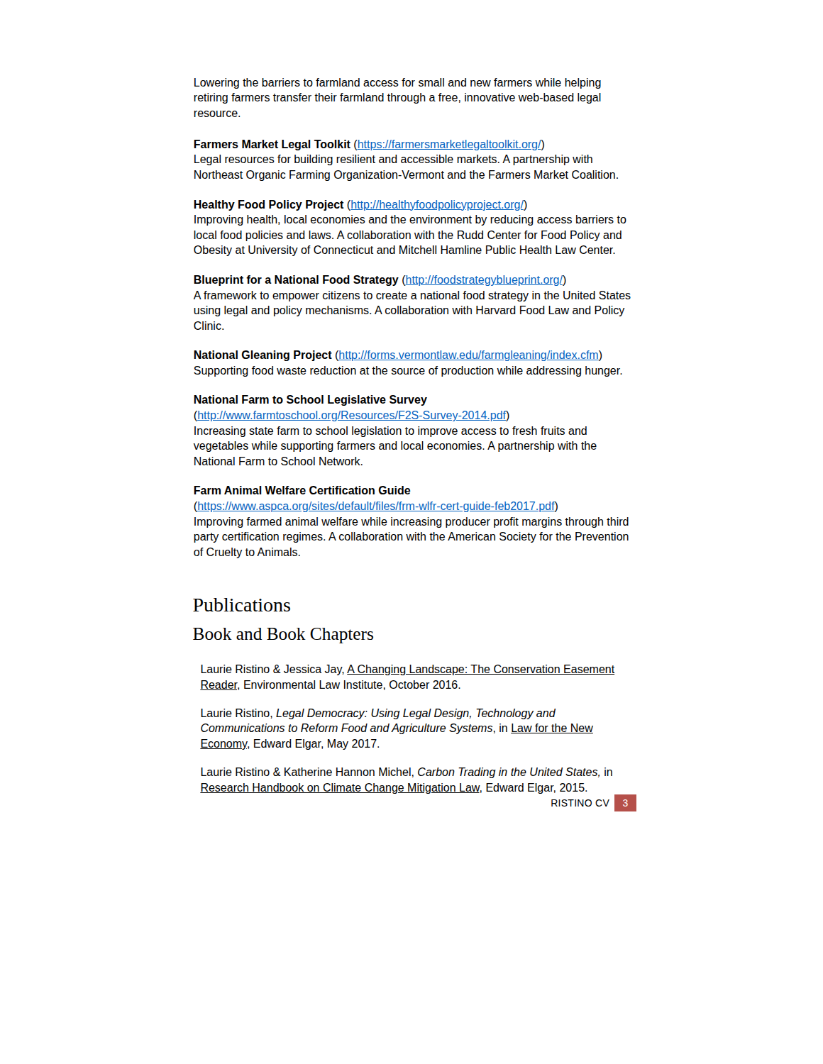Lowering the barriers to farmland access for small and new farmers while helping retiring farmers transfer their farmland through a free, innovative web-based legal resource.
Farmers Market Legal Toolkit (https://farmersmarketlegaltoolkit.org/)
Legal resources for building resilient and accessible markets. A partnership with Northeast Organic Farming Organization-Vermont and the Farmers Market Coalition.
Healthy Food Policy Project (http://healthyfoodpolicyproject.org/)
Improving health, local economies and the environment by reducing access barriers to local food policies and laws. A collaboration with the Rudd Center for Food Policy and Obesity at University of Connecticut and Mitchell Hamline Public Health Law Center.
Blueprint for a National Food Strategy (http://foodstrategyblueprint.org/)
A framework to empower citizens to create a national food strategy in the United States using legal and policy mechanisms. A collaboration with Harvard Food Law and Policy Clinic.
National Gleaning Project (http://forms.vermontlaw.edu/farmgleaning/index.cfm)
Supporting food waste reduction at the source of production while addressing hunger.
National Farm to School Legislative Survey (http://www.farmtoschool.org/Resources/F2S-Survey-2014.pdf)
Increasing state farm to school legislation to improve access to fresh fruits and vegetables while supporting farmers and local economies. A partnership with the National Farm to School Network.
Farm Animal Welfare Certification Guide (https://www.aspca.org/sites/default/files/frm-wlfr-cert-guide-feb2017.pdf)
Improving farmed animal welfare while increasing producer profit margins through third party certification regimes. A collaboration with the American Society for the Prevention of Cruelty to Animals.
Publications
Book and Book Chapters
Laurie Ristino & Jessica Jay, A Changing Landscape: The Conservation Easement Reader, Environmental Law Institute, October 2016.
Laurie Ristino, Legal Democracy: Using Legal Design, Technology and Communications to Reform Food and Agriculture Systems, in Law for the New Economy, Edward Elgar, May 2017.
Laurie Ristino & Katherine Hannon Michel, Carbon Trading in the United States, in Research Handbook on Climate Change Mitigation Law, Edward Elgar, 2015.
RISTINO CV 3